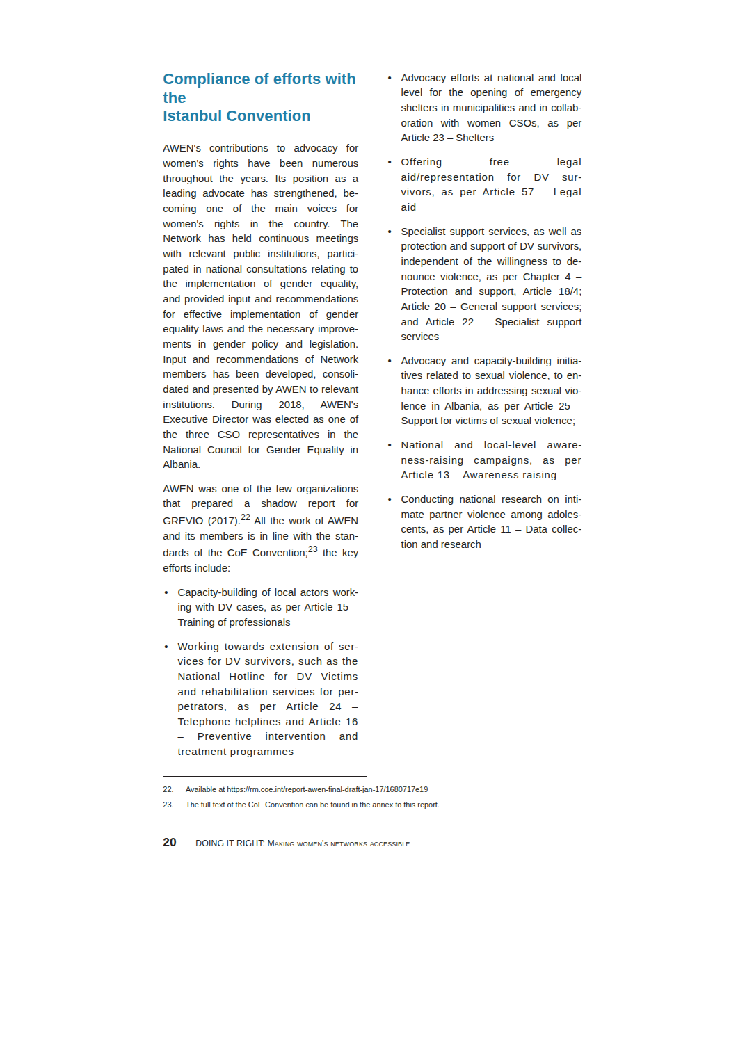Compliance of efforts with the
Istanbul Convention
AWEN's contributions to advocacy for women's rights have been numerous throughout the years. Its position as a leading advocate has strengthened, becoming one of the main voices for women's rights in the country. The Network has held continuous meetings with relevant public institutions, participated in national consultations relating to the implementation of gender equality, and provided input and recommendations for effective implementation of gender equality laws and the necessary improvements in gender policy and legislation. Input and recommendations of Network members has been developed, consolidated and presented by AWEN to relevant institutions. During 2018, AWEN's Executive Director was elected as one of the three CSO representatives in the National Council for Gender Equality in Albania.
AWEN was one of the few organizations that prepared a shadow report for GREVIO (2017).22 All the work of AWEN and its members is in line with the standards of the CoE Convention;23 the key efforts include:
Capacity-building of local actors working with DV cases, as per Article 15 – Training of professionals
Working towards extension of services for DV survivors, such as the National Hotline for DV Victims and rehabilitation services for perpetrators, as per Article 24 – Telephone helplines and Article 16 – Preventive intervention and treatment programmes
Advocacy efforts at national and local level for the opening of emergency shelters in municipalities and in collaboration with women CSOs, as per Article 23 – Shelters
Offering free legal aid/representation for DV survivors, as per Article 57 – Legal aid
Specialist support services, as well as protection and support of DV survivors, independent of the willingness to denounce violence, as per Chapter 4 – Protection and support, Article 18/4; Article 20 – General support services; and Article 22 – Specialist support services
Advocacy and capacity-building initiatives related to sexual violence, to enhance efforts in addressing sexual violence in Albania, as per Article 25 – Support for victims of sexual violence;
National and local-level awareness-raising campaigns, as per Article 13 – Awareness raising
Conducting national research on intimate partner violence among adolescents, as per Article 11 – Data collection and research
22. Available at https://rm.coe.int/report-awen-final-draft-jan-17/1680717e19
23. The full text of the CoE Convention can be found in the annex to this report.
20 DOING IT RIGHT: Making women's networks accessible